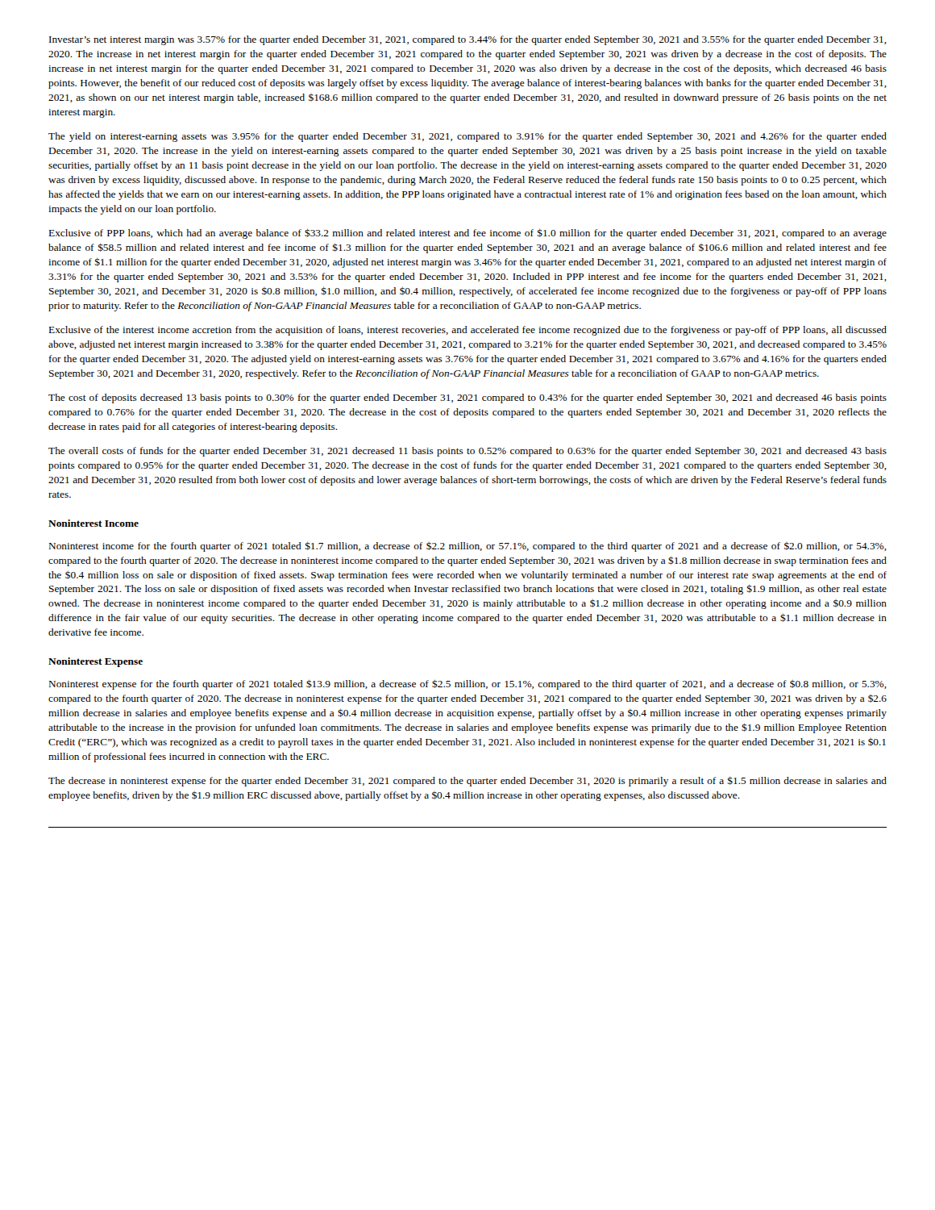Investar’s net interest margin was 3.57% for the quarter ended December 31, 2021, compared to 3.44% for the quarter ended September 30, 2021 and 3.55% for the quarter ended December 31, 2020. The increase in net interest margin for the quarter ended December 31, 2021 compared to the quarter ended September 30, 2021 was driven by a decrease in the cost of deposits. The increase in net interest margin for the quarter ended December 31, 2021 compared to December 31, 2020 was also driven by a decrease in the cost of the deposits, which decreased 46 basis points. However, the benefit of our reduced cost of deposits was largely offset by excess liquidity. The average balance of interest-bearing balances with banks for the quarter ended December 31, 2021, as shown on our net interest margin table, increased $168.6 million compared to the quarter ended December 31, 2020, and resulted in downward pressure of 26 basis points on the net interest margin.
The yield on interest-earning assets was 3.95% for the quarter ended December 31, 2021, compared to 3.91% for the quarter ended September 30, 2021 and 4.26% for the quarter ended December 31, 2020. The increase in the yield on interest-earning assets compared to the quarter ended September 30, 2021 was driven by a 25 basis point increase in the yield on taxable securities, partially offset by an 11 basis point decrease in the yield on our loan portfolio. The decrease in the yield on interest-earning assets compared to the quarter ended December 31, 2020 was driven by excess liquidity, discussed above. In response to the pandemic, during March 2020, the Federal Reserve reduced the federal funds rate 150 basis points to 0 to 0.25 percent, which has affected the yields that we earn on our interest-earning assets. In addition, the PPP loans originated have a contractual interest rate of 1% and origination fees based on the loan amount, which impacts the yield on our loan portfolio.
Exclusive of PPP loans, which had an average balance of $33.2 million and related interest and fee income of $1.0 million for the quarter ended December 31, 2021, compared to an average balance of $58.5 million and related interest and fee income of $1.3 million for the quarter ended September 30, 2021 and an average balance of $106.6 million and related interest and fee income of $1.1 million for the quarter ended December 31, 2020, adjusted net interest margin was 3.46% for the quarter ended December 31, 2021, compared to an adjusted net interest margin of 3.31% for the quarter ended September 30, 2021 and 3.53% for the quarter ended December 31, 2020. Included in PPP interest and fee income for the quarters ended December 31, 2021, September 30, 2021, and December 31, 2020 is $0.8 million, $1.0 million, and $0.4 million, respectively, of accelerated fee income recognized due to the forgiveness or pay-off of PPP loans prior to maturity. Refer to the Reconciliation of Non-GAAP Financial Measures table for a reconciliation of GAAP to non-GAAP metrics.
Exclusive of the interest income accretion from the acquisition of loans, interest recoveries, and accelerated fee income recognized due to the forgiveness or pay-off of PPP loans, all discussed above, adjusted net interest margin increased to 3.38% for the quarter ended December 31, 2021, compared to 3.21% for the quarter ended September 30, 2021, and decreased compared to 3.45% for the quarter ended December 31, 2020. The adjusted yield on interest-earning assets was 3.76% for the quarter ended December 31, 2021 compared to 3.67% and 4.16% for the quarters ended September 30, 2021 and December 31, 2020, respectively. Refer to the Reconciliation of Non-GAAP Financial Measures table for a reconciliation of GAAP to non-GAAP metrics.
The cost of deposits decreased 13 basis points to 0.30% for the quarter ended December 31, 2021 compared to 0.43% for the quarter ended September 30, 2021 and decreased 46 basis points compared to 0.76% for the quarter ended December 31, 2020. The decrease in the cost of deposits compared to the quarters ended September 30, 2021 and December 31, 2020 reflects the decrease in rates paid for all categories of interest-bearing deposits.
The overall costs of funds for the quarter ended December 31, 2021 decreased 11 basis points to 0.52% compared to 0.63% for the quarter ended September 30, 2021 and decreased 43 basis points compared to 0.95% for the quarter ended December 31, 2020. The decrease in the cost of funds for the quarter ended December 31, 2021 compared to the quarters ended September 30, 2021 and December 31, 2020 resulted from both lower cost of deposits and lower average balances of short-term borrowings, the costs of which are driven by the Federal Reserve’s federal funds rates.
Noninterest Income
Noninterest income for the fourth quarter of 2021 totaled $1.7 million, a decrease of $2.2 million, or 57.1%, compared to the third quarter of 2021 and a decrease of $2.0 million, or 54.3%, compared to the fourth quarter of 2020. The decrease in noninterest income compared to the quarter ended September 30, 2021 was driven by a $1.8 million decrease in swap termination fees and the $0.4 million loss on sale or disposition of fixed assets. Swap termination fees were recorded when we voluntarily terminated a number of our interest rate swap agreements at the end of September 2021. The loss on sale or disposition of fixed assets was recorded when Investar reclassified two branch locations that were closed in 2021, totaling $1.9 million, as other real estate owned. The decrease in noninterest income compared to the quarter ended December 31, 2020 is mainly attributable to a $1.2 million decrease in other operating income and a $0.9 million difference in the fair value of our equity securities. The decrease in other operating income compared to the quarter ended December 31, 2020 was attributable to a $1.1 million decrease in derivative fee income.
Noninterest Expense
Noninterest expense for the fourth quarter of 2021 totaled $13.9 million, a decrease of $2.5 million, or 15.1%, compared to the third quarter of 2021, and a decrease of $0.8 million, or 5.3%, compared to the fourth quarter of 2020. The decrease in noninterest expense for the quarter ended December 31, 2021 compared to the quarter ended September 30, 2021 was driven by a $2.6 million decrease in salaries and employee benefits expense and a $0.4 million decrease in acquisition expense, partially offset by a $0.4 million increase in other operating expenses primarily attributable to the increase in the provision for unfunded loan commitments. The decrease in salaries and employee benefits expense was primarily due to the $1.9 million Employee Retention Credit (“ERC”), which was recognized as a credit to payroll taxes in the quarter ended December 31, 2021. Also included in noninterest expense for the quarter ended December 31, 2021 is $0.1 million of professional fees incurred in connection with the ERC.
The decrease in noninterest expense for the quarter ended December 31, 2021 compared to the quarter ended December 31, 2020 is primarily a result of a $1.5 million decrease in salaries and employee benefits, driven by the $1.9 million ERC discussed above, partially offset by a $0.4 million increase in other operating expenses, also discussed above.